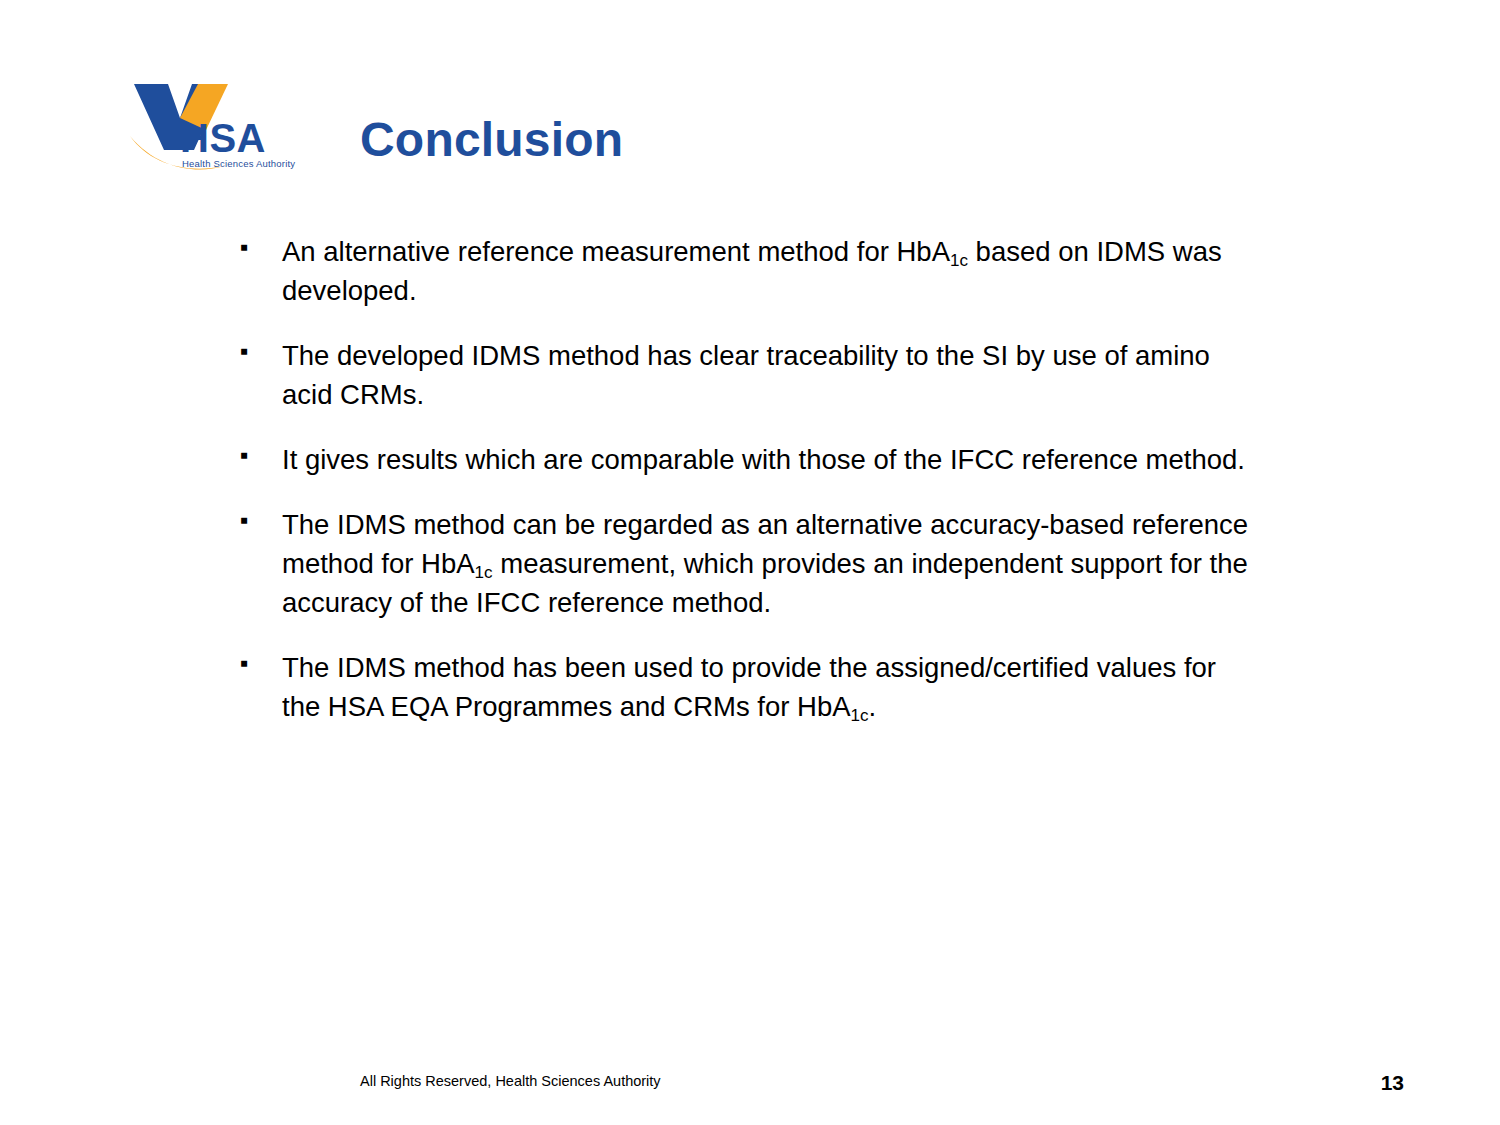HSA
Health Sciences Authority
Conclusion
An alternative reference measurement method for HbA1c based on IDMS was developed.
The developed IDMS method has clear traceability to the SI by use of amino acid CRMs.
It gives results which are comparable with those of the IFCC reference method.
The IDMS method can be regarded as an alternative accuracy-based reference method for HbA1c measurement, which provides an independent support for the accuracy of the IFCC reference method.
The IDMS method has been used to provide the assigned/certified values for the HSA EQA Programmes and CRMs for HbA1c.
All Rights Reserved, Health Sciences Authority
13